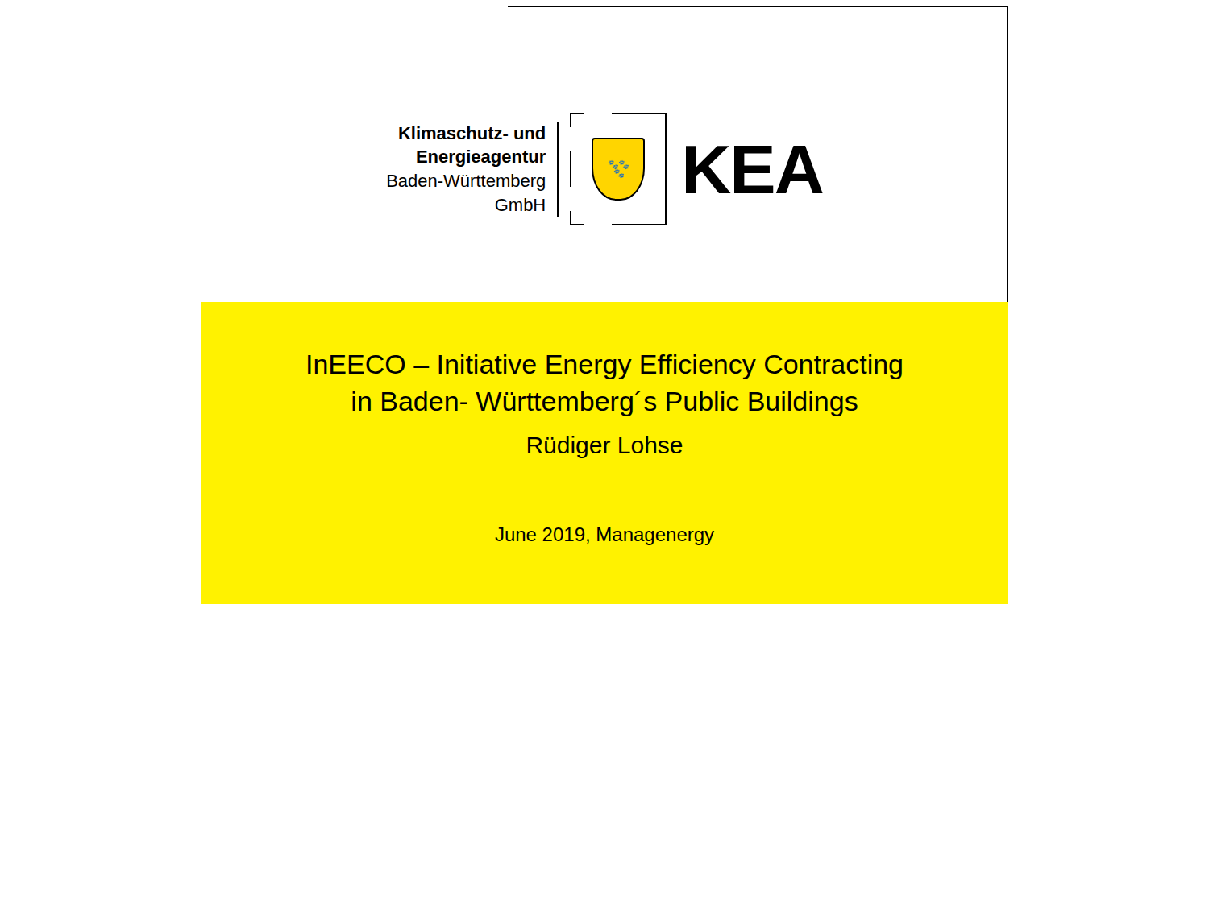Klimaschutz- und Energieagentur Baden-Württemberg GmbH
🐾🐾
🐾
KEA
InEECO – Initiative Energy Efficiency Contracting
in Baden- Württemberg´s Public Buildings
Rüdiger Lohse
June 2019, Managenergy